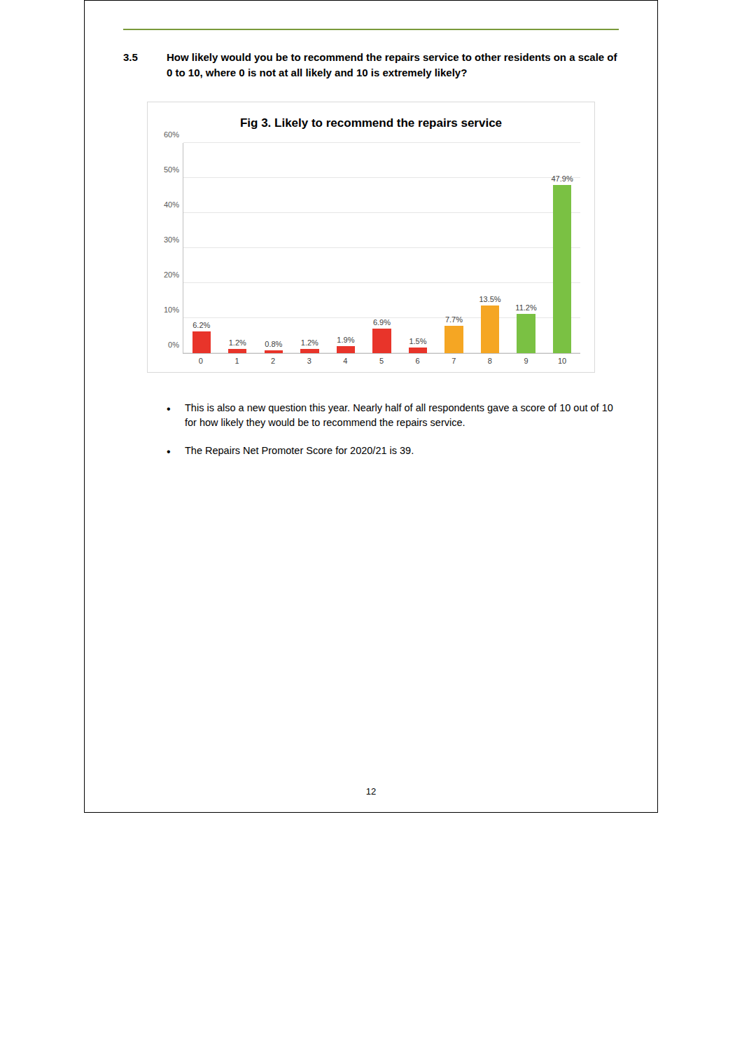3.5
How likely would you be to recommend the repairs service to other residents on a scale of 0 to 10, where 0 is not at all likely and 10 is extremely likely?
Fig 3. Likely to recommend the repairs service
0%
10%
20%
30%
40%
50%
60%
6.2%
1.2%
0.8%
1.2%
1.9%
6.9%
1.5%
7.7%
13.5%
11.2%
47.9%
012345678910
This is also a new question this year. Nearly half of all respondents gave a score of 10 out of 10 for how likely they would be to recommend the repairs service.
The Repairs Net Promoter Score for 2020/21 is 39.
12